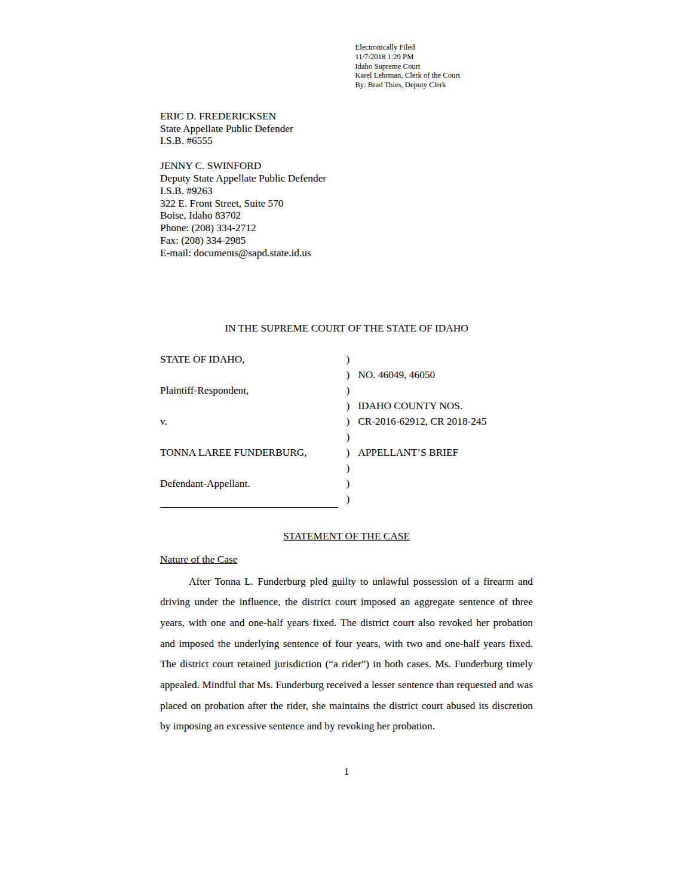Electronically Filed
11/7/2018 1:29 PM
Idaho Supreme Court
Karel Lehrman, Clerk of the Court
By: Brad Thies, Deputy Clerk
ERIC D. FREDERICKSEN
State Appellate Public Defender
I.S.B. #6555
JENNY C. SWINFORD
Deputy State Appellate Public Defender
I.S.B. #9263
322 E. Front Street, Suite 570
Boise, Idaho 83702
Phone: (208) 334-2712
Fax: (208) 334-2985
E-mail: documents@sapd.state.id.us
IN THE SUPREME COURT OF THE STATE OF IDAHO
| STATE OF IDAHO, | ) | |
| | ) | NO. 46049, 46050 |
| Plaintiff-Respondent, | ) | |
| | ) | IDAHO COUNTY NOS. |
| v. | ) | CR-2016-62912, CR 2018-245 |
| | ) | |
| TONNA LAREE FUNDERBURG, | ) | APPELLANT’S BRIEF |
| | ) | |
| Defendant-Appellant. | ) | |
| | ) | |
STATEMENT OF THE CASE
Nature of the Case
After Tonna L. Funderburg pled guilty to unlawful possession of a firearm and driving under the influence, the district court imposed an aggregate sentence of three years, with one and one-half years fixed. The district court also revoked her probation and imposed the underlying sentence of four years, with two and one-half years fixed. The district court retained jurisdiction (“a rider”) in both cases. Ms. Funderburg timely appealed. Mindful that Ms. Funderburg received a lesser sentence than requested and was placed on probation after the rider, she maintains the district court abused its discretion by imposing an excessive sentence and by revoking her probation.
1